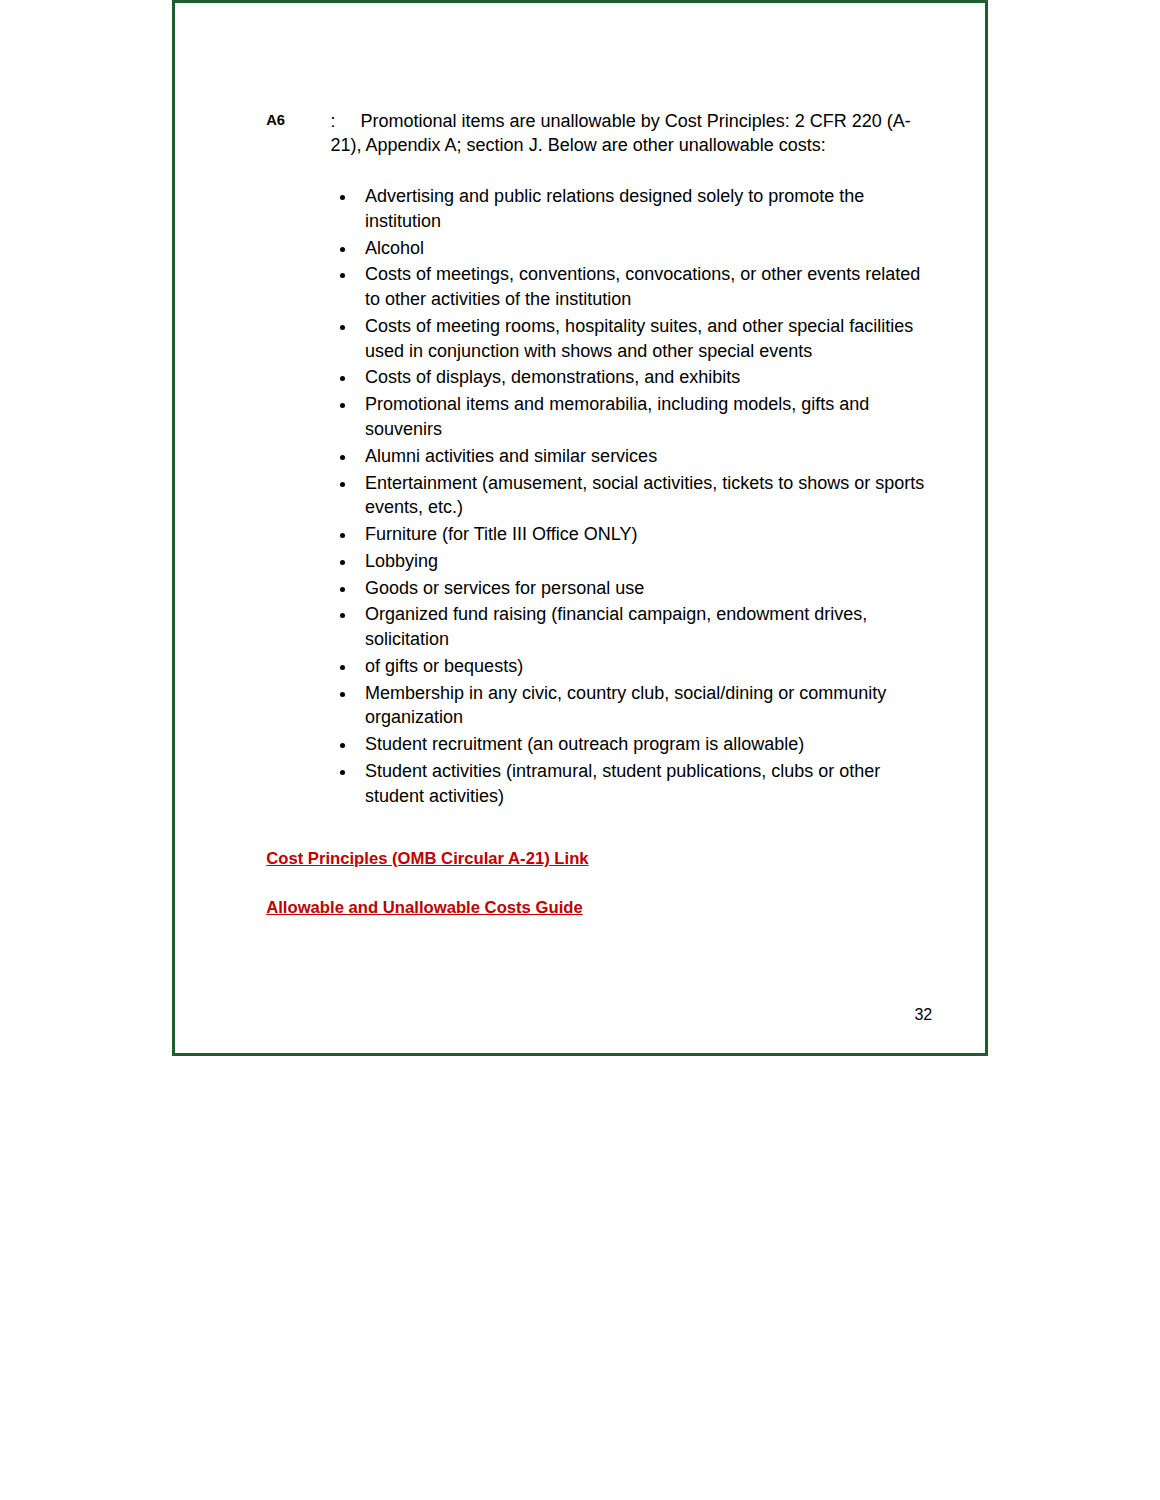A6
: Promotional items are unallowable by Cost Principles: 2 CFR 220 (A-21), Appendix A; section J. Below are other unallowable costs:
Advertising and public relations designed solely to promote the institution
Alcohol
Costs of meetings, conventions, convocations, or other events related to other activities of the institution
Costs of meeting rooms, hospitality suites, and other special facilities used in conjunction with shows and other special events
Costs of displays, demonstrations, and exhibits
Promotional items and memorabilia, including models, gifts and souvenirs
Alumni activities and similar services
Entertainment (amusement, social activities, tickets to shows or sports events, etc.)
Furniture (for Title III Office ONLY)
Lobbying
Goods or services for personal use
Organized fund raising (financial campaign, endowment drives, solicitation
of gifts or bequests)
Membership in any civic, country club, social/dining or community organization
Student recruitment (an outreach program is allowable)
Student activities (intramural, student publications, clubs or other student activities)
Cost Principles (OMB Circular A-21) Link
Allowable and Unallowable Costs Guide
32